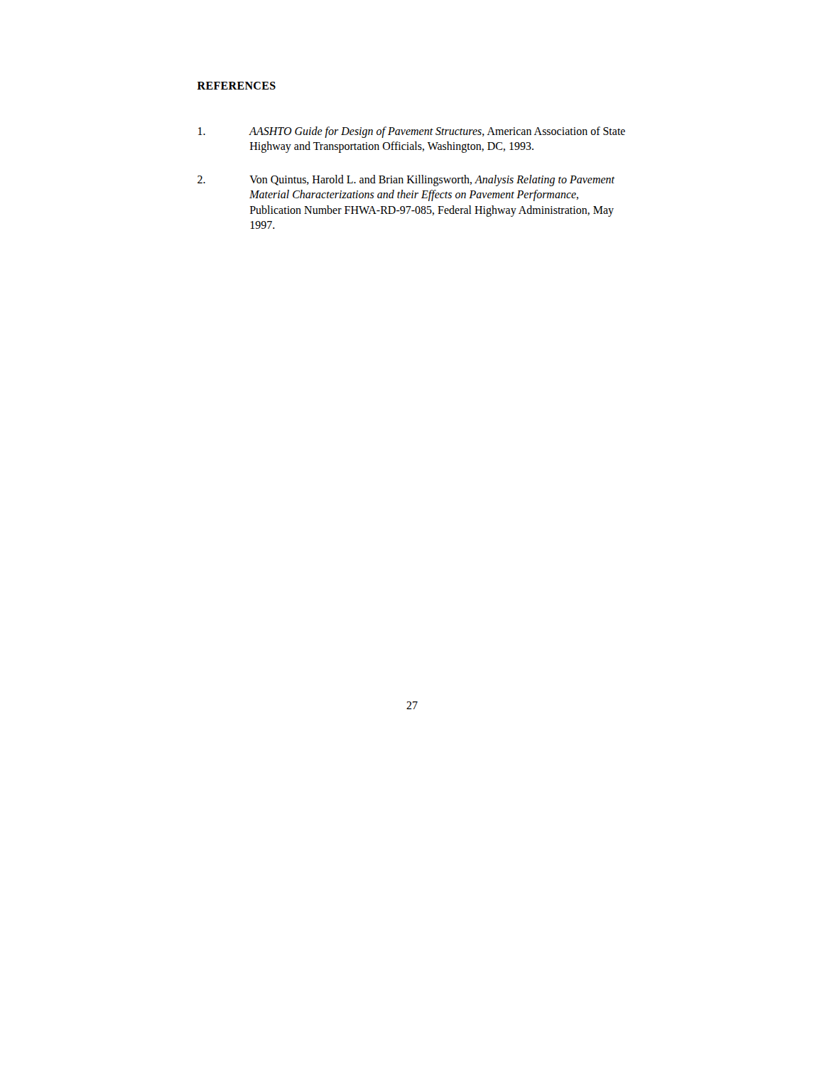REFERENCES
1. AASHTO Guide for Design of Pavement Structures, American Association of State Highway and Transportation Officials, Washington, DC, 1993.
2. Von Quintus, Harold L. and Brian Killingsworth, Analysis Relating to Pavement Material Characterizations and their Effects on Pavement Performance, Publication Number FHWA-RD-97-085, Federal Highway Administration, May 1997.
27